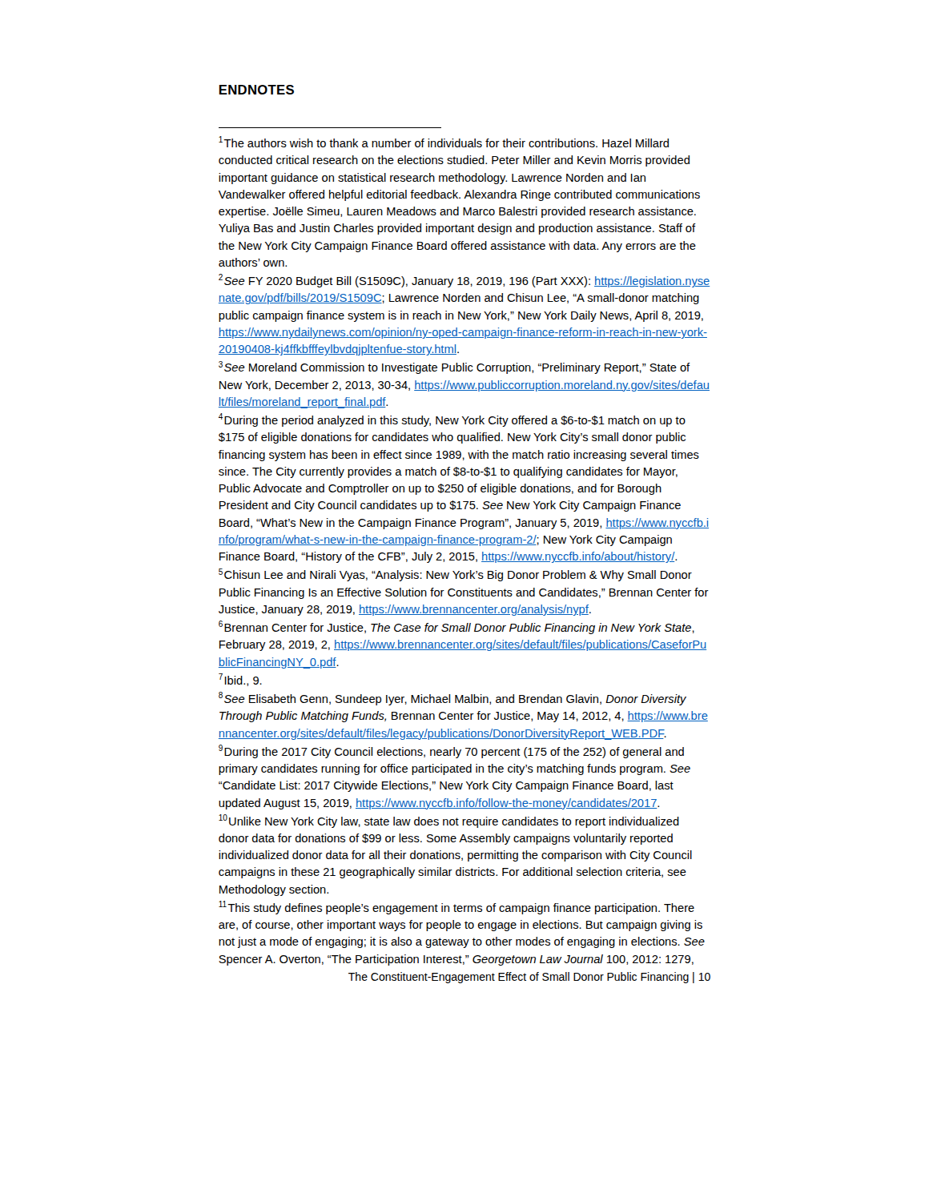ENDNOTES
1The authors wish to thank a number of individuals for their contributions. Hazel Millard conducted critical research on the elections studied. Peter Miller and Kevin Morris provided important guidance on statistical research methodology. Lawrence Norden and Ian Vandewalker offered helpful editorial feedback. Alexandra Ringe contributed communications expertise. Joëlle Simeu, Lauren Meadows and Marco Balestri provided research assistance. Yuliya Bas and Justin Charles provided important design and production assistance. Staff of the New York City Campaign Finance Board offered assistance with data. Any errors are the authors’ own.
2See FY 2020 Budget Bill (S1509C), January 18, 2019, 196 (Part XXX): https://legislation.nysenate.gov/pdf/bills/2019/S1509C; Lawrence Norden and Chisun Lee, “A small-donor matching public campaign finance system is in reach in New York,” New York Daily News, April 8, 2019, https://www.nydailynews.com/opinion/ny-oped-campaign-finance-reform-in-reach-in-new-york-20190408-kj4ffkbfffeylbvdqjpltenfue-story.html.
3See Moreland Commission to Investigate Public Corruption, “Preliminary Report,” State of New York, December 2, 2013, 30-34, https://www.publiccorruption.moreland.ny.gov/sites/default/files/moreland_report_final.pdf.
4During the period analyzed in this study, New York City offered a $6-to-$1 match on up to $175 of eligible donations for candidates who qualified. New York City’s small donor public financing system has been in effect since 1989, with the match ratio increasing several times since. The City currently provides a match of $8-to-$1 to qualifying candidates for Mayor, Public Advocate and Comptroller on up to $250 of eligible donations, and for Borough President and City Council candidates up to $175. See New York City Campaign Finance Board, “What’s New in the Campaign Finance Program”, January 5, 2019, https://www.nyccfb.info/program/what-s-new-in-the-campaign-finance-program-2/; New York City Campaign Finance Board, “History of the CFB”, July 2, 2015, https://www.nyccfb.info/about/history/.
5Chisun Lee and Nirali Vyas, “Analysis: New York’s Big Donor Problem & Why Small Donor Public Financing Is an Effective Solution for Constituents and Candidates,” Brennan Center for Justice, January 28, 2019, https://www.brennancenter.org/analysis/nypf.
6Brennan Center for Justice, The Case for Small Donor Public Financing in New York State, February 28, 2019, 2, https://www.brennancenter.org/sites/default/files/publications/CaseforPublicFinancingNY_0.pdf.
7Ibid., 9.
8See Elisabeth Genn, Sundeep Iyer, Michael Malbin, and Brendan Glavin, Donor Diversity Through Public Matching Funds, Brennan Center for Justice, May 14, 2012, 4, https://www.brennancenter.org/sites/default/files/legacy/publications/DonorDiversityReport_WEB.PDF.
9During the 2017 City Council elections, nearly 70 percent (175 of the 252) of general and primary candidates running for office participated in the city’s matching funds program. See “Candidate List: 2017 Citywide Elections,” New York City Campaign Finance Board, last updated August 15, 2019, https://www.nyccfb.info/follow-the-money/candidates/2017.
10Unlike New York City law, state law does not require candidates to report individualized donor data for donations of $99 or less. Some Assembly campaigns voluntarily reported individualized donor data for all their donations, permitting the comparison with City Council campaigns in these 21 geographically similar districts. For additional selection criteria, see Methodology section.
11This study defines people’s engagement in terms of campaign finance participation. There are, of course, other important ways for people to engage in elections. But campaign giving is not just a mode of engaging; it is also a gateway to other modes of engaging in elections. See Spencer A. Overton, “The Participation Interest,” Georgetown Law Journal 100, 2012: 1279,
The Constituent-Engagement Effect of Small Donor Public Financing | 10